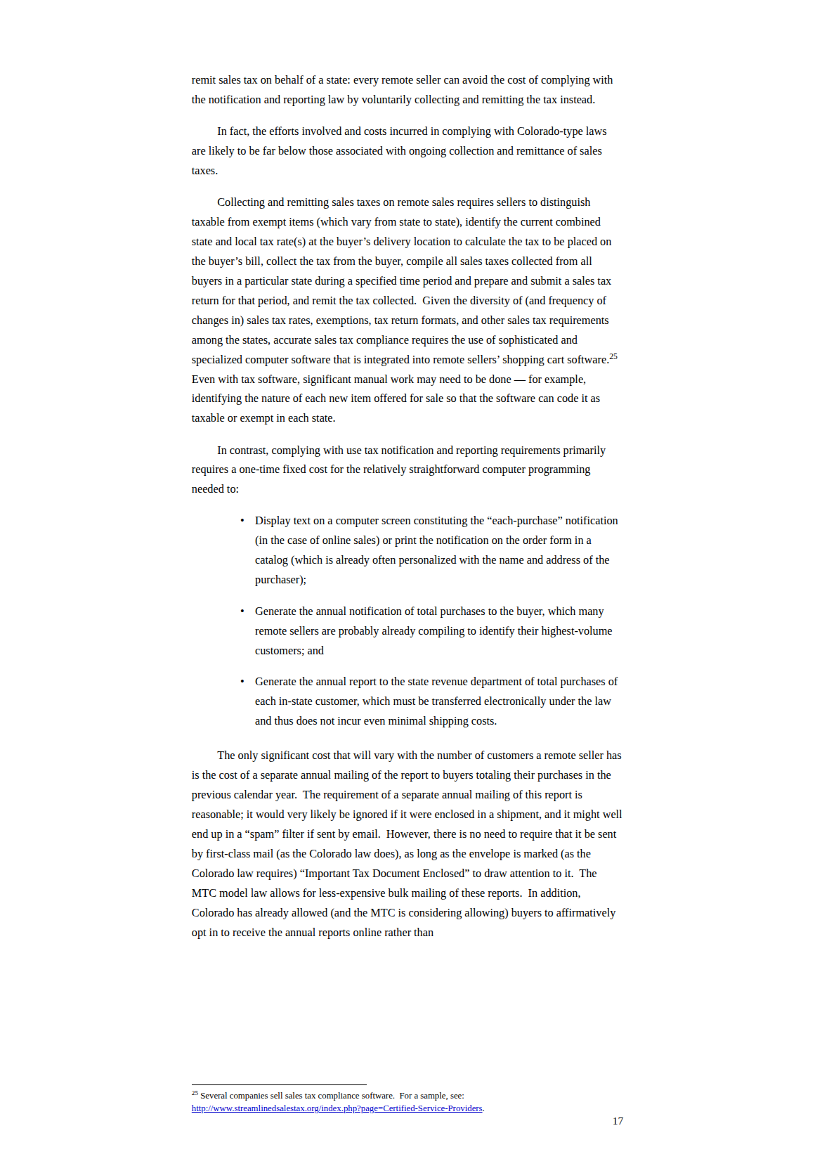remit sales tax on behalf of a state: every remote seller can avoid the cost of complying with the notification and reporting law by voluntarily collecting and remitting the tax instead.
In fact, the efforts involved and costs incurred in complying with Colorado-type laws are likely to be far below those associated with ongoing collection and remittance of sales taxes.
Collecting and remitting sales taxes on remote sales requires sellers to distinguish taxable from exempt items (which vary from state to state), identify the current combined state and local tax rate(s) at the buyer’s delivery location to calculate the tax to be placed on the buyer’s bill, collect the tax from the buyer, compile all sales taxes collected from all buyers in a particular state during a specified time period and prepare and submit a sales tax return for that period, and remit the tax collected. Given the diversity of (and frequency of changes in) sales tax rates, exemptions, tax return formats, and other sales tax requirements among the states, accurate sales tax compliance requires the use of sophisticated and specialized computer software that is integrated into remote sellers’ shopping cart software.25 Even with tax software, significant manual work may need to be done — for example, identifying the nature of each new item offered for sale so that the software can code it as taxable or exempt in each state.
In contrast, complying with use tax notification and reporting requirements primarily requires a one-time fixed cost for the relatively straightforward computer programming needed to:
Display text on a computer screen constituting the “each-purchase” notification (in the case of online sales) or print the notification on the order form in a catalog (which is already often personalized with the name and address of the purchaser);
Generate the annual notification of total purchases to the buyer, which many remote sellers are probably already compiling to identify their highest-volume customers; and
Generate the annual report to the state revenue department of total purchases of each in-state customer, which must be transferred electronically under the law and thus does not incur even minimal shipping costs.
The only significant cost that will vary with the number of customers a remote seller has is the cost of a separate annual mailing of the report to buyers totaling their purchases in the previous calendar year. The requirement of a separate annual mailing of this report is reasonable; it would very likely be ignored if it were enclosed in a shipment, and it might well end up in a “spam” filter if sent by email. However, there is no need to require that it be sent by first-class mail (as the Colorado law does), as long as the envelope is marked (as the Colorado law requires) “Important Tax Document Enclosed” to draw attention to it. The MTC model law allows for less-expensive bulk mailing of these reports. In addition, Colorado has already allowed (and the MTC is considering allowing) buyers to affirmatively opt in to receive the annual reports online rather than
25 Several companies sell sales tax compliance software. For a sample, see:
http://www.streamlinedsalestax.org/index.php?page=Certified-Service-Providers.
17